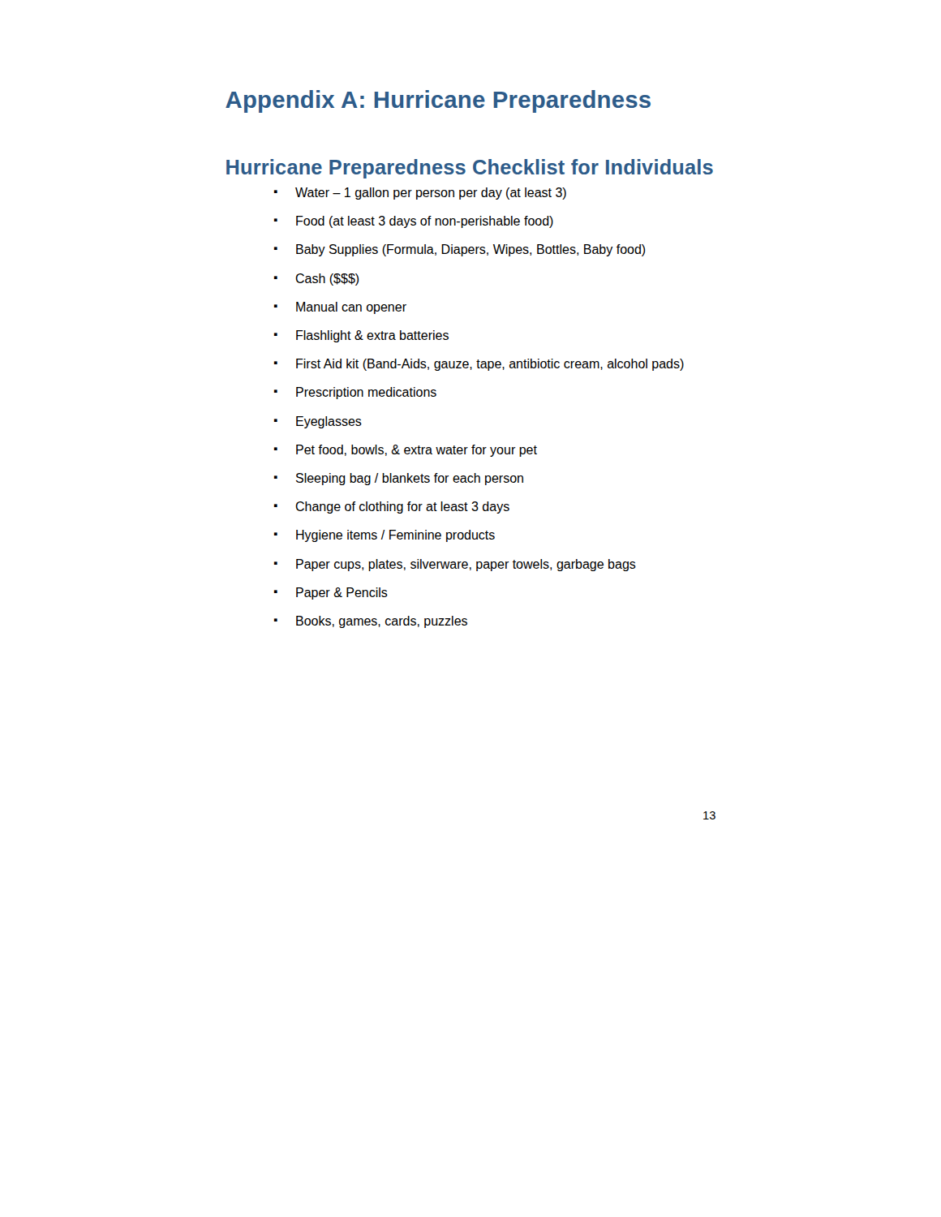Appendix A: Hurricane Preparedness
Hurricane Preparedness Checklist for Individuals
Water – 1 gallon per person per day (at least 3)
Food (at least 3 days of non-perishable food)
Baby Supplies (Formula, Diapers, Wipes, Bottles, Baby food)
Cash ($$$)
Manual can opener
Flashlight & extra batteries
First Aid kit (Band-Aids, gauze, tape, antibiotic cream, alcohol pads)
Prescription medications
Eyeglasses
Pet food, bowls, & extra water for your pet
Sleeping bag / blankets for each person
Change of clothing for at least 3 days
Hygiene items / Feminine products
Paper cups, plates, silverware, paper towels, garbage bags
Paper & Pencils
Books, games, cards, puzzles
13